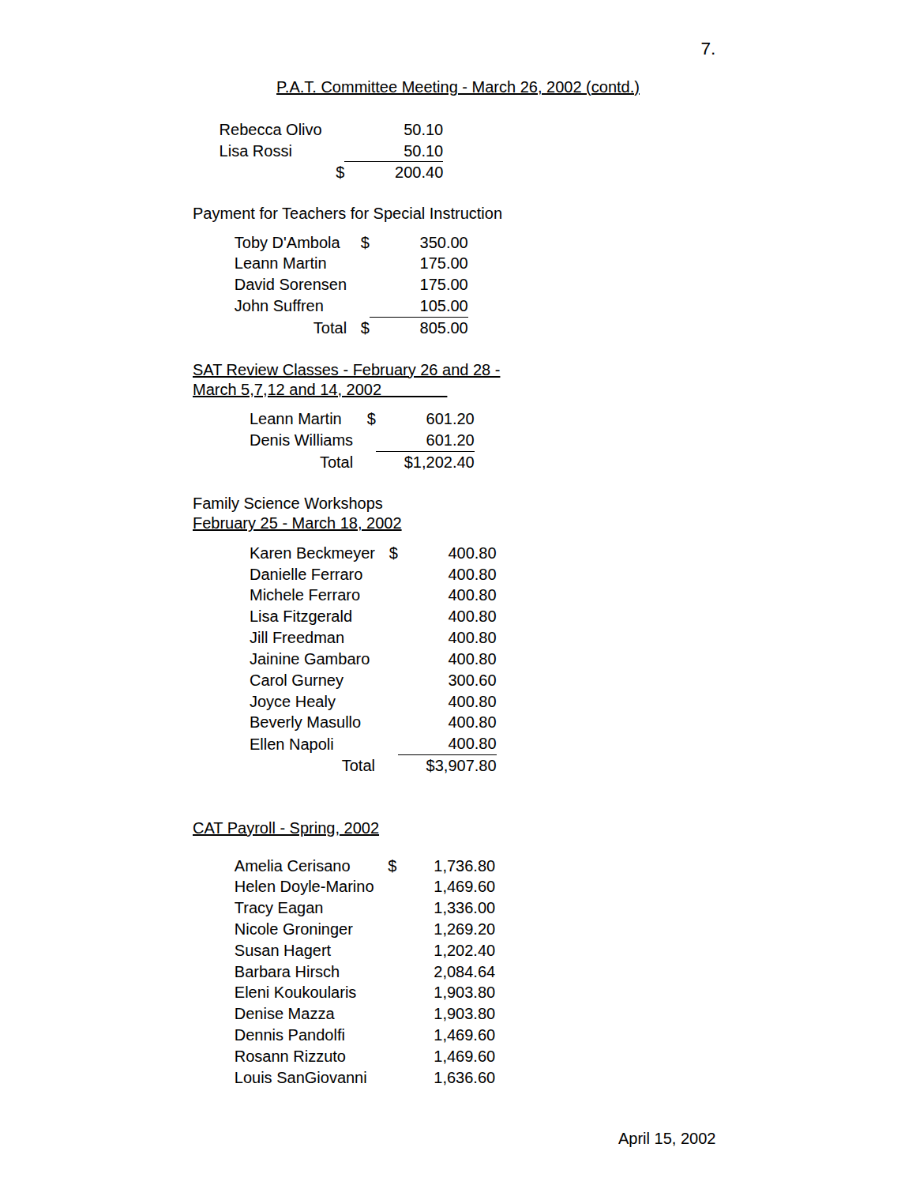7.
P.A.T. Committee Meeting - March 26, 2002 (contd.)
| Rebecca Olivo | | 50.10 |
| Lisa Rossi | | 50.10 |
| | $ | 200.40 |
Payment for Teachers for Special Instruction
| Toby D'Ambola | $ | 350.00 |
| Leann Martin | | 175.00 |
| David Sorensen | | 175.00 |
| John Suffren | | 105.00 |
| Total | $ | 805.00 |
SAT Review Classes - February 26 and 28 -
March 5,7,12 and 14, 2002
| Leann Martin | $ | 601.20 |
| Denis Williams | | 601.20 |
| Total | | $1,202.40 |
Family Science Workshops
February 25 - March 18, 2002
| Karen Beckmeyer | $ | 400.80 |
| Danielle Ferraro | | 400.80 |
| Michele Ferraro | | 400.80 |
| Lisa Fitzgerald | | 400.80 |
| Jill Freedman | | 400.80 |
| Jainine Gambaro | | 400.80 |
| Carol Gurney | | 300.60 |
| Joyce Healy | | 400.80 |
| Beverly Masullo | | 400.80 |
| Ellen Napoli | | 400.80 |
| Total | | $3,907.80 |
CAT Payroll - Spring, 2002
| Amelia Cerisano | $ | 1,736.80 |
| Helen Doyle-Marino | | 1,469.60 |
| Tracy Eagan | | 1,336.00 |
| Nicole Groninger | | 1,269.20 |
| Susan Hagert | | 1,202.40 |
| Barbara Hirsch | | 2,084.64 |
| Eleni Koukoularis | | 1,903.80 |
| Denise Mazza | | 1,903.80 |
| Dennis Pandolfi | | 1,469.60 |
| Rosann Rizzuto | | 1,469.60 |
| Louis SanGiovanni | | 1,636.60 |
April 15, 2002